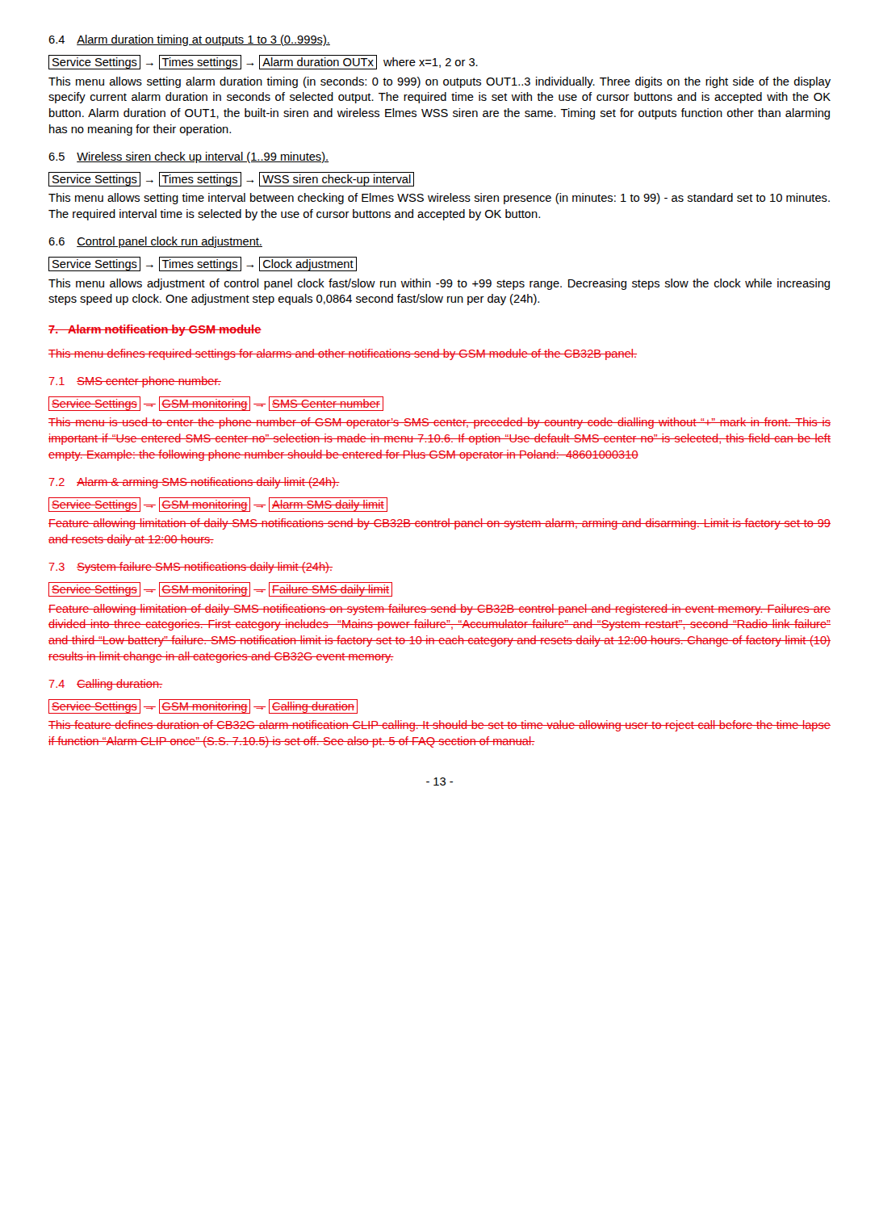6.4 Alarm duration timing at outputs 1 to 3 (0..999s).
Service Settings→Times settings→Alarm duration OUTx where x=1, 2 or 3.
This menu allows setting alarm duration timing (in seconds: 0 to 999) on outputs OUT1..3 individually. Three digits on the right side of the display specify current alarm duration in seconds of selected output. The required time is set with the use of cursor buttons and is accepted with the OK button. Alarm duration of OUT1, the built-in siren and wireless Elmes WSS siren are the same. Timing set for outputs function other than alarming has no meaning for their operation.
6.5 Wireless siren check up interval (1..99 minutes).
Service Settings→Times settings→WSS siren check-up interval
This menu allows setting time interval between checking of Elmes WSS wireless siren presence (in minutes: 1 to 99) - as standard set to 10 minutes. The required interval time is selected by the use of cursor buttons and accepted by OK button.
6.6 Control panel clock run adjustment.
Service Settings→Times settings→Clock adjustment
This menu allows adjustment of control panel clock fast/slow run within -99 to +99 steps range. Decreasing steps slow the clock while increasing steps speed up clock. One adjustment step equals 0,0864 second fast/slow run per day (24h).
7. Alarm notification by GSM module
This menu defines required settings for alarms and other notifications send by GSM module of the CB32B panel.
7.1 SMS center phone number.
Service Settings→GSM monitoring→SMS Center number
This menu is used to enter the phone number of GSM operator’s SMS center, preceded by country code dialling without “+” mark in front. This is important if “Use entered SMS center no” selection is made in menu 7.10.6. If option “Use default SMS center no” is selected, this field can be left empty. Example: the following phone number should be entered for Plus GSM operator in Poland: 48601000310
7.2 Alarm & arming SMS notifications daily limit (24h).
Service Settings→GSM monitoring→Alarm SMS daily limit
Feature allowing limitation of daily SMS notifications send by CB32B control panel on system alarm, arming and disarming. Limit is factory set to 99 and resets daily at 12:00 hours.
7.3 System failure SMS notifications daily limit (24h).
Service Settings→GSM monitoring→Failure SMS daily limit
Feature allowing limitation of daily SMS notifications on system failures send by CB32B control panel and registered in event memory. Failures are divided into three categories. First category includes “Mains power failure”, “Accumulator failure” and “System restart”, second “Radio link failure” and third “Low battery” failure. SMS notification limit is factory set to 10 in each category and resets daily at 12:00 hours. Change of factory limit (10) results in limit change in all categories and CB32G event memory.
7.4 Calling duration.
Service Settings→GSM monitoring→Calling duration
This feature defines duration of CB32G alarm notification CLIP calling. It should be set to time value allowing user to reject call before the time lapse if function “Alarm CLIP once” (S.S. 7.10.5) is set off. See also pt. 5 of FAQ section of manual.
- 13 -